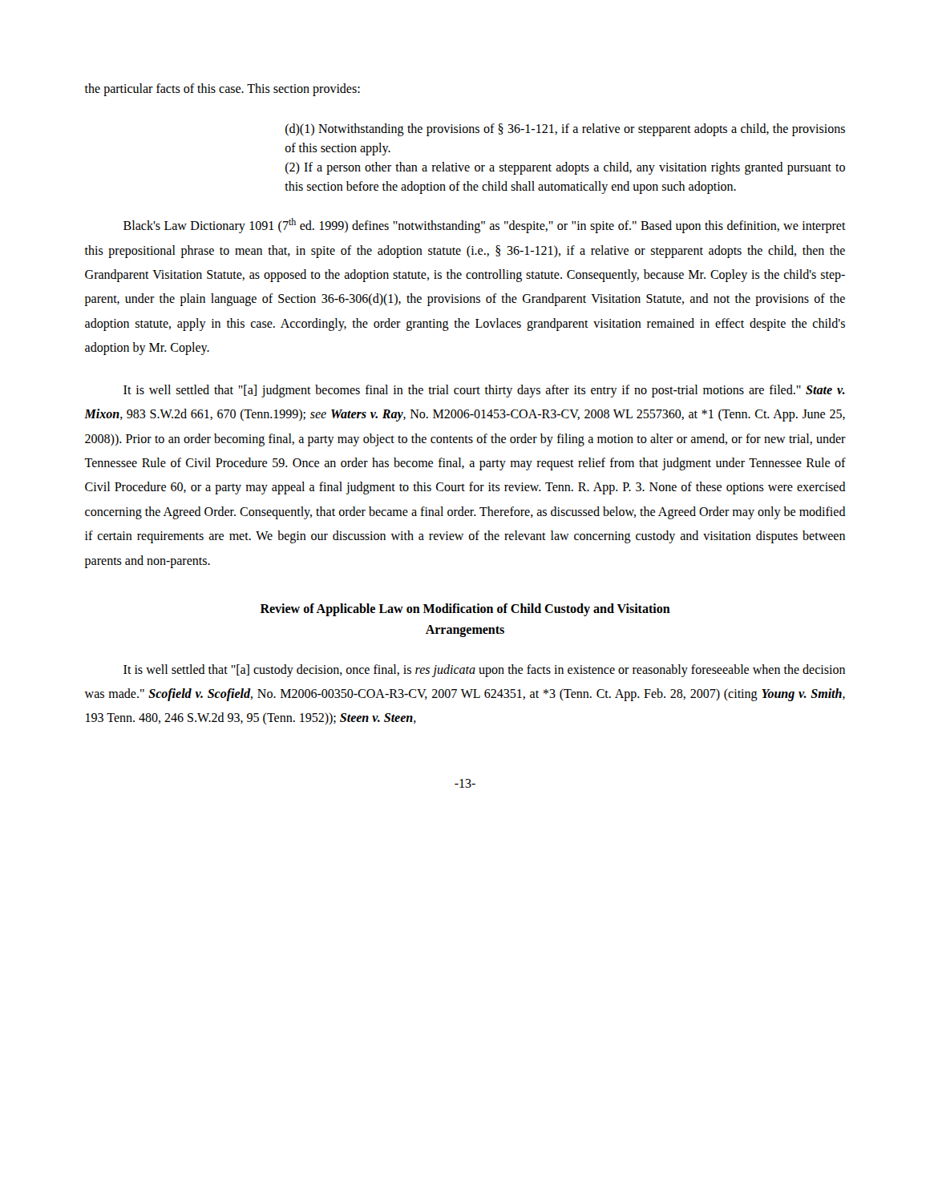the particular facts of this case. This section provides:
(d)(1) Notwithstanding the provisions of § 36-1-121, if a relative or stepparent adopts a child, the provisions of this section apply.
(2) If a person other than a relative or a stepparent adopts a child, any visitation rights granted pursuant to this section before the adoption of the child shall automatically end upon such adoption.
Black's Law Dictionary 1091 (7th ed. 1999) defines "notwithstanding" as "despite," or "in spite of." Based upon this definition, we interpret this prepositional phrase to mean that, in spite of the adoption statute (i.e., § 36-1-121), if a relative or stepparent adopts the child, then the Grandparent Visitation Statute, as opposed to the adoption statute, is the controlling statute. Consequently, because Mr. Copley is the child's step-parent, under the plain language of Section 36-6-306(d)(1), the provisions of the Grandparent Visitation Statute, and not the provisions of the adoption statute, apply in this case. Accordingly, the order granting the Lovlaces grandparent visitation remained in effect despite the child's adoption by Mr. Copley.
It is well settled that "[a] judgment becomes final in the trial court thirty days after its entry if no post-trial motions are filed." State v. Mixon, 983 S.W.2d 661, 670 (Tenn.1999); see Waters v. Ray, No. M2006-01453-COA-R3-CV, 2008 WL 2557360, at *1 (Tenn. Ct. App. June 25, 2008)). Prior to an order becoming final, a party may object to the contents of the order by filing a motion to alter or amend, or for new trial, under Tennessee Rule of Civil Procedure 59. Once an order has become final, a party may request relief from that judgment under Tennessee Rule of Civil Procedure 60, or a party may appeal a final judgment to this Court for its review. Tenn. R. App. P. 3. None of these options were exercised concerning the Agreed Order. Consequently, that order became a final order. Therefore, as discussed below, the Agreed Order may only be modified if certain requirements are met. We begin our discussion with a review of the relevant law concerning custody and visitation disputes between parents and non-parents.
Review of Applicable Law on Modification of Child Custody and Visitation
Arrangements
It is well settled that "[a] custody decision, once final, is res judicata upon the facts in existence or reasonably foreseeable when the decision was made." Scofield v. Scofield, No. M2006-00350-COA-R3-CV, 2007 WL 624351, at *3 (Tenn. Ct. App. Feb. 28, 2007) (citing Young v. Smith, 193 Tenn. 480, 246 S.W.2d 93, 95 (Tenn. 1952)); Steen v. Steen,
-13-